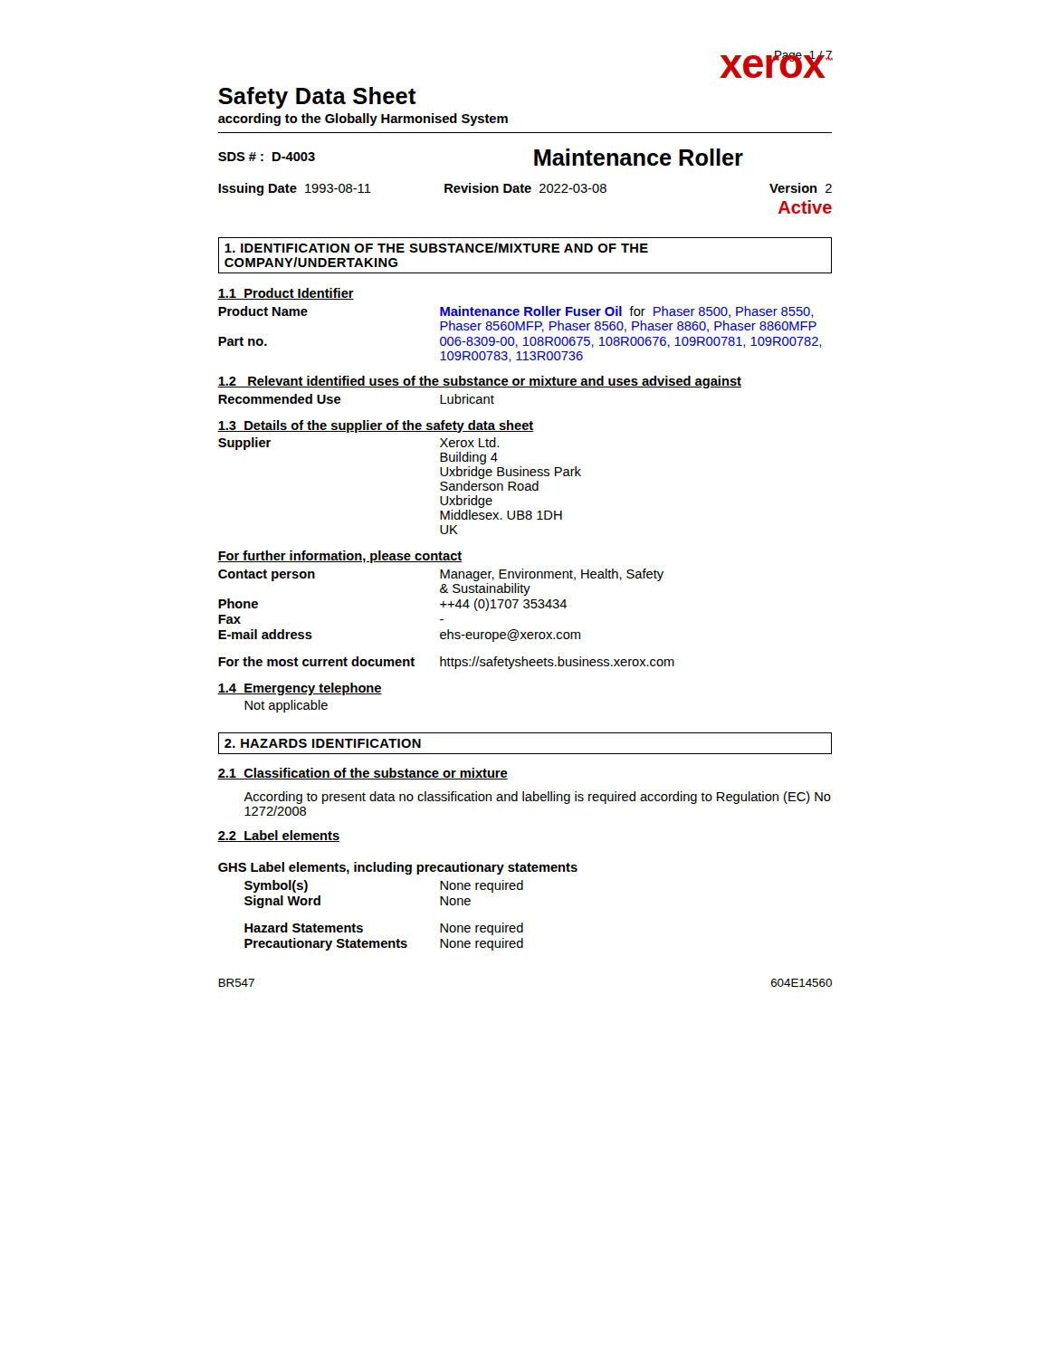xerox™
Page 1 / 7
Safety Data Sheet
according to the Globally Harmonised System
SDS # : D-4003
Maintenance Roller
Issuing Date 1993-08-11
Revision Date 2022-03-08
Version 2
Active
1. IDENTIFICATION OF THE SUBSTANCE/MIXTURE AND OF THE COMPANY/UNDERTAKING
1.1 Product Identifier
| Product Name | Maintenance Roller Fuser Oil for Phaser 8500, Phaser 8550, Phaser 8560MFP, Phaser 8560, Phaser 8860, Phaser 8860MFP |
| Part no. | 006-8309-00, 108R00675, 108R00676, 109R00781, 109R00782, 109R00783, 113R00736 |
1.2 Relevant identified uses of the substance or mixture and uses advised against
| Recommended Use | Lubricant |
1.3 Details of the supplier of the safety data sheet
| Supplier | Xerox Ltd. Building 4 Uxbridge Business Park Sanderson Road Uxbridge Middlesex. UB8 1DH UK |
For further information, please contact
| Contact person | Manager, Environment, Health, Safety & Sustainability |
| Phone | ++44 (0)1707 353434 |
| Fax | - |
| E-mail address | ehs-europe@xerox.com |
| For the most current document | https://safetysheets.business.xerox.com |
1.4 Emergency telephone
Not applicable
2. HAZARDS IDENTIFICATION
2.1 Classification of the substance or mixture
According to present data no classification and labelling is required according to Regulation (EC) No 1272/2008
2.2 Label elements
GHS Label elements, including precautionary statements
| Symbol(s) | None required |
| Signal Word | None |
| Hazard Statements | None required |
| Precautionary Statements | None required |
BR547
604E14560